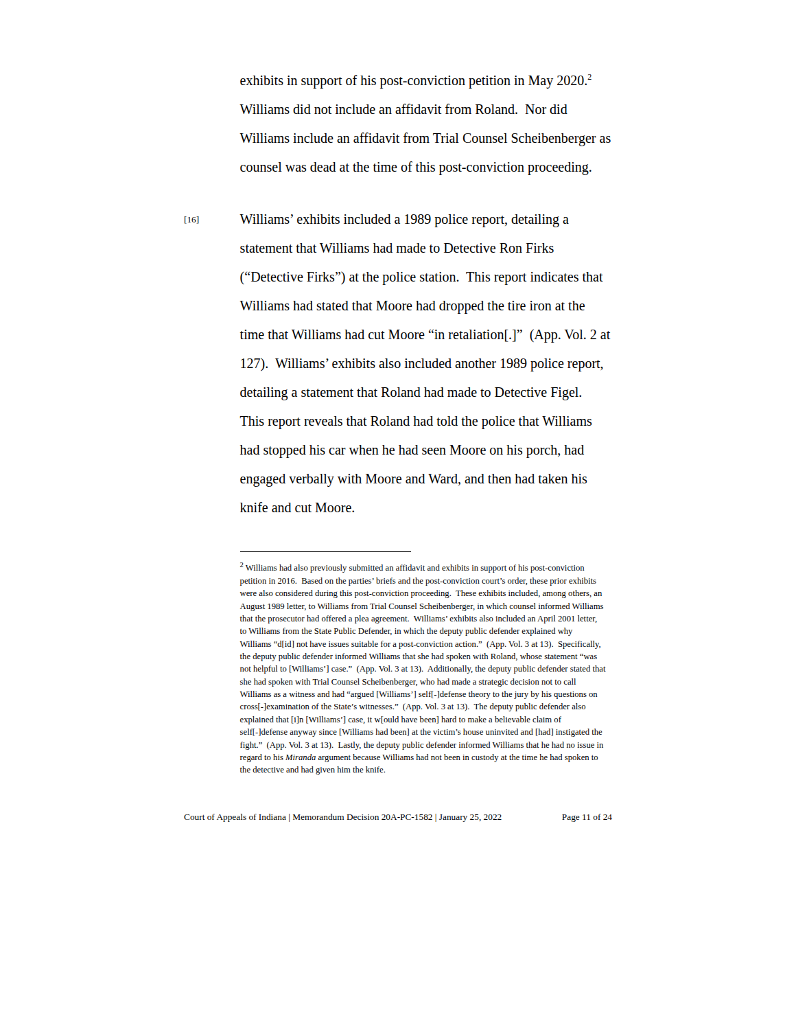exhibits in support of his post-conviction petition in May 2020.2 Williams did not include an affidavit from Roland. Nor did Williams include an affidavit from Trial Counsel Scheibenberger as counsel was dead at the time of this post-conviction proceeding.
[16]
Williams’ exhibits included a 1989 police report, detailing a statement that Williams had made to Detective Ron Firks (“Detective Firks”) at the police station. This report indicates that Williams had stated that Moore had dropped the tire iron at the time that Williams had cut Moore “in retaliation[.]” (App. Vol. 2 at 127). Williams’ exhibits also included another 1989 police report, detailing a statement that Roland had made to Detective Figel. This report reveals that Roland had told the police that Williams had stopped his car when he had seen Moore on his porch, had engaged verbally with Moore and Ward, and then had taken his knife and cut Moore.
2 Williams had also previously submitted an affidavit and exhibits in support of his post-conviction petition in 2016. Based on the parties’ briefs and the post-conviction court’s order, these prior exhibits were also considered during this post-conviction proceeding. These exhibits included, among others, an August 1989 letter, to Williams from Trial Counsel Scheibenberger, in which counsel informed Williams that the prosecutor had offered a plea agreement. Williams’ exhibits also included an April 2001 letter, to Williams from the State Public Defender, in which the deputy public defender explained why Williams “d[id] not have issues suitable for a post-conviction action.” (App. Vol. 3 at 13). Specifically, the deputy public defender informed Williams that she had spoken with Roland, whose statement “was not helpful to [Williams’] case.” (App. Vol. 3 at 13). Additionally, the deputy public defender stated that she had spoken with Trial Counsel Scheibenberger, who had made a strategic decision not to call Williams as a witness and had “argued [Williams’] self[-]defense theory to the jury by his questions on cross[-]examination of the State’s witnesses.” (App. Vol. 3 at 13). The deputy public defender also explained that [i]n [Williams’] case, it w[ould have been] hard to make a believable claim of self[-]defense anyway since [Williams had been] at the victim’s house uninvited and [had] instigated the fight.” (App. Vol. 3 at 13). Lastly, the deputy public defender informed Williams that he had no issue in regard to his Miranda argument because Williams had not been in custody at the time he had spoken to the detective and had given him the knife.
Court of Appeals of Indiana | Memorandum Decision 20A-PC-1582 | January 25, 2022
Page 11 of 24